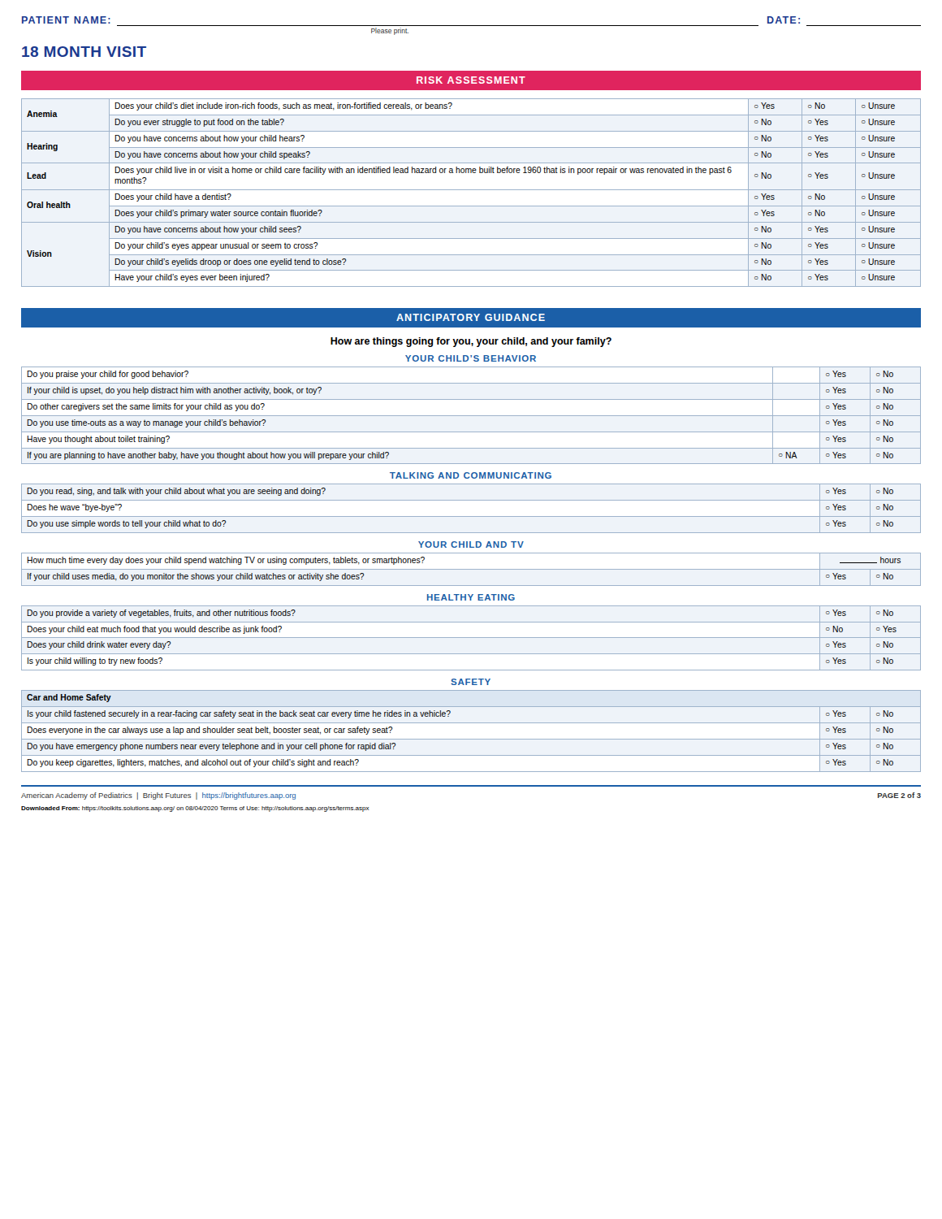PATIENT NAME:
DATE:
Please print.
18 MONTH VISIT
RISK ASSESSMENT
| Anemia | Does your child’s diet include iron-rich foods, such as meat, iron-fortified cereals, or beans? | Yes | No | Unsure |
| Do you ever struggle to put food on the table? | No | Yes | Unsure |
| Hearing | Do you have concerns about how your child hears? | No | Yes | Unsure |
| Do you have concerns about how your child speaks? | No | Yes | Unsure |
| Lead | Does your child live in or visit a home or child care facility with an identified lead hazard or a home built before 1960 that is in poor repair or was renovated in the past 6 months? | No | Yes | Unsure |
| Oral health | Does your child have a dentist? | Yes | No | Unsure |
| Does your child’s primary water source contain fluoride? | Yes | No | Unsure |
| Vision | Do you have concerns about how your child sees? | No | Yes | Unsure |
| Do your child’s eyes appear unusual or seem to cross? | No | Yes | Unsure |
| Do your child’s eyelids droop or does one eyelid tend to close? | No | Yes | Unsure |
| Have your child’s eyes ever been injured? | No | Yes | Unsure |
ANTICIPATORY GUIDANCE
How are things going for you, your child, and your family?
YOUR CHILD’S BEHAVIOR
| Do you praise your child for good behavior? | | Yes | No |
| If your child is upset, do you help distract him with another activity, book, or toy? | | Yes | No |
| Do other caregivers set the same limits for your child as you do? | | Yes | No |
| Do you use time-outs as a way to manage your child’s behavior? | | Yes | No |
| Have you thought about toilet training? | | Yes | No |
| If you are planning to have another baby, have you thought about how you will prepare your child? | NA | Yes | No |
TALKING AND COMMUNICATING
| Do you read, sing, and talk with your child about what you are seeing and doing? | Yes | No |
| Does he wave “bye-bye”? | Yes | No |
| Do you use simple words to tell your child what to do? | Yes | No |
YOUR CHILD AND TV
| How much time every day does your child spend watching TV or using computers, tablets, or smartphones? | hours |
| If your child uses media, do you monitor the shows your child watches or activity she does? | Yes | No |
HEALTHY EATING
| Do you provide a variety of vegetables, fruits, and other nutritious foods? | Yes | No |
| Does your child eat much food that you would describe as junk food? | No | Yes |
| Does your child drink water every day? | Yes | No |
| Is your child willing to try new foods? | Yes | No |
SAFETY
| Car and Home Safety |
| Is your child fastened securely in a rear-facing car safety seat in the back seat car every time he rides in a vehicle? | Yes | No |
| Does everyone in the car always use a lap and shoulder seat belt, booster seat, or car safety seat? | Yes | No |
| Do you have emergency phone numbers near every telephone and in your cell phone for rapid dial? | Yes | No |
| Do you keep cigarettes, lighters, matches, and alcohol out of your child’s sight and reach? | Yes | No |
American Academy of Pediatrics | Bright Futures | https://brightfutures.aap.org
PAGE 2 of 3
Downloaded From: https://toolkits.solutions.aap.org/ on 08/04/2020 Terms of Use: http://solutions.aap.org/ss/terms.aspx